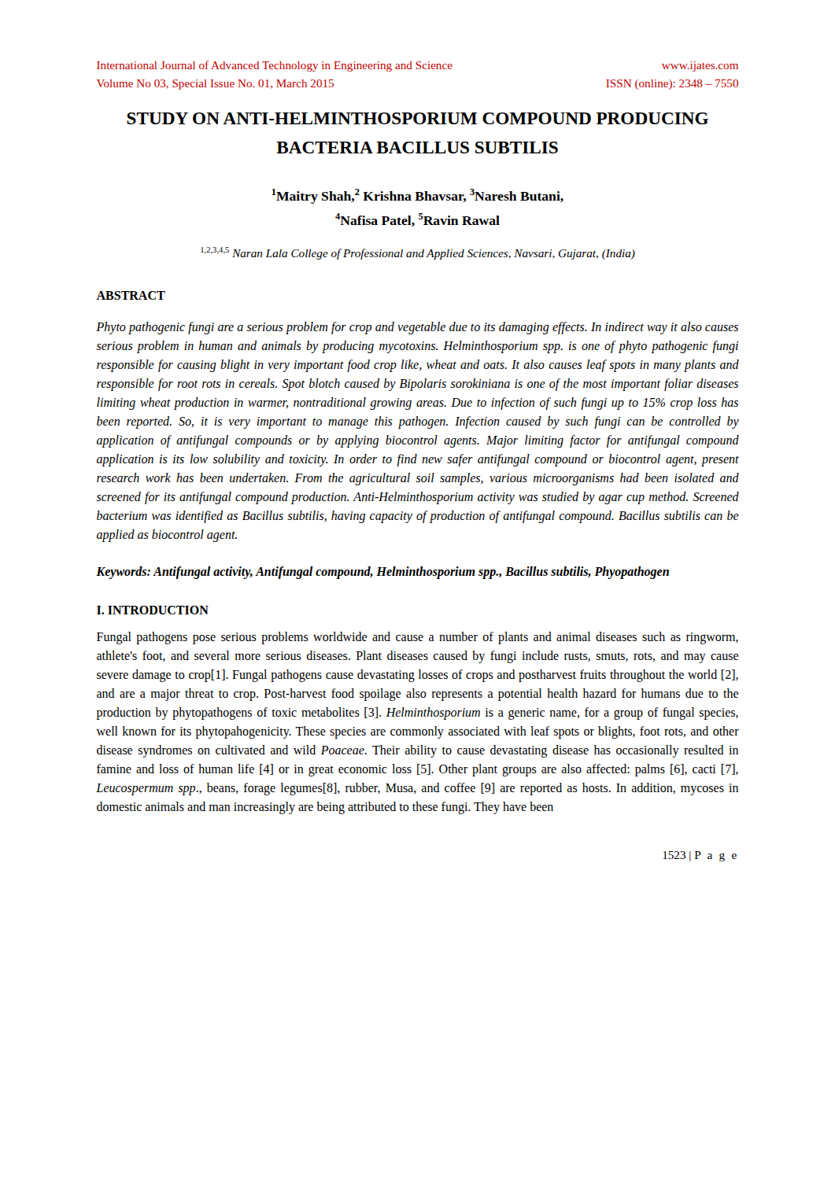International Journal of Advanced Technology in Engineering and Science www.ijates.com
Volume No 03, Special Issue No. 01, March 2015 ISSN (online): 2348 – 7550
Study on Anti-Helminthosporium Compound Producing Bacteria Bacillus Subtilis
1Maitry Shah,2 Krishna Bhavsar, 3Naresh Butani,
4Nafisa Patel, 5Ravin Rawal
1,2,3,4,5 Naran Lala College of Professional and Applied Sciences, Navsari, Gujarat, (India)
ABSTRACT
Phyto pathogenic fungi are a serious problem for crop and vegetable due to its damaging effects. In indirect way it also causes serious problem in human and animals by producing mycotoxins. Helminthosporium spp. is one of phyto pathogenic fungi responsible for causing blight in very important food crop like, wheat and oats. It also causes leaf spots in many plants and responsible for root rots in cereals. Spot blotch caused by Bipolaris sorokiniana is one of the most important foliar diseases limiting wheat production in warmer, nontraditional growing areas. Due to infection of such fungi up to 15% crop loss has been reported. So, it is very important to manage this pathogen. Infection caused by such fungi can be controlled by application of antifungal compounds or by applying biocontrol agents. Major limiting factor for antifungal compound application is its low solubility and toxicity. In order to find new safer antifungal compound or biocontrol agent, present research work has been undertaken. From the agricultural soil samples, various microorganisms had been isolated and screened for its antifungal compound production. Anti-Helminthosporium activity was studied by agar cup method. Screened bacterium was identified as Bacillus subtilis, having capacity of production of antifungal compound. Bacillus subtilis can be applied as biocontrol agent.
Keywords: Antifungal activity, Antifungal compound, Helminthosporium spp., Bacillus subtilis, Phyopathogen
I. INTRODUCTION
Fungal pathogens pose serious problems worldwide and cause a number of plants and animal diseases such as ringworm, athlete's foot, and several more serious diseases. Plant diseases caused by fungi include rusts, smuts, rots, and may cause severe damage to crop[1]. Fungal pathogens cause devastating losses of crops and postharvest fruits throughout the world [2], and are a major threat to crop. Post-harvest food spoilage also represents a potential health hazard for humans due to the production by phytopathogens of toxic metabolites [3]. Helminthosporium is a generic name, for a group of fungal species, well known for its phytopahogenicity. These species are commonly associated with leaf spots or blights, foot rots, and other disease syndromes on cultivated and wild Poaceae. Their ability to cause devastating disease has occasionally resulted in famine and loss of human life [4] or in great economic loss [5]. Other plant groups are also affected: palms [6], cacti [7], Leucospermum spp., beans, forage legumes[8], rubber, Musa, and coffee [9] are reported as hosts. In addition, mycoses in domestic animals and man increasingly are being attributed to these fungi. They have been
1523 | P a g e